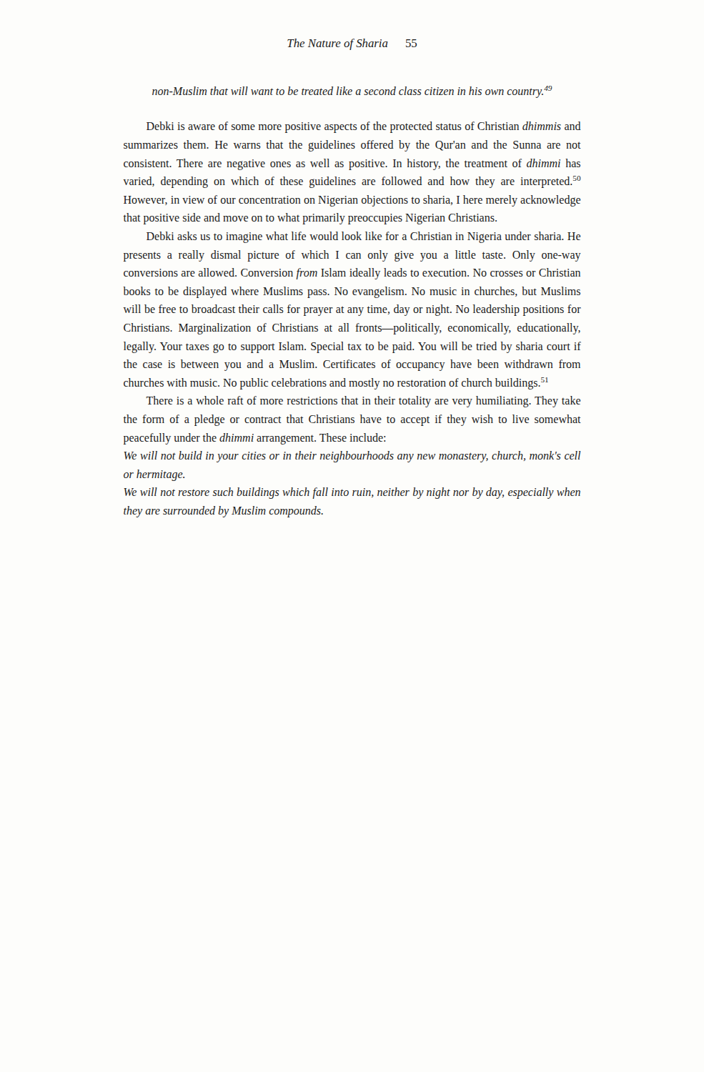The Nature of Sharia 55
non-Muslim that will want to be treated like a second class citizen in his own country.49
Debki is aware of some more positive aspects of the protected status of Christian dhimmis and summarizes them. He warns that the guidelines offered by the Qur'an and the Sunna are not consistent. There are negative ones as well as positive. In history, the treatment of dhimmi has varied, depending on which of these guidelines are followed and how they are interpreted.50 However, in view of our concentration on Nigerian objections to sharia, I here merely acknowledge that positive side and move on to what primarily preoccupies Nigerian Christians.
Debki asks us to imagine what life would look like for a Christian in Nigeria under sharia. He presents a really dismal picture of which I can only give you a little taste. Only one-way conversions are allowed. Conversion from Islam ideally leads to execution. No crosses or Christian books to be displayed where Muslims pass. No evangelism. No music in churches, but Muslims will be free to broadcast their calls for prayer at any time, day or night. No leadership positions for Christians. Marginalization of Christians at all fronts—politically, economically, educationally, legally. Your taxes go to support Islam. Special tax to be paid. You will be tried by sharia court if the case is between you and a Muslim. Certificates of occupancy have been withdrawn from churches with music. No public celebrations and mostly no restoration of church buildings.51
There is a whole raft of more restrictions that in their totality are very humiliating. They take the form of a pledge or contract that Christians have to accept if they wish to live somewhat peacefully under the dhimmi arrangement. These include:
We will not build in your cities or in their neighbourhoods any new monastery, church, monk's cell or hermitage.
We will not restore such buildings which fall into ruin, neither by night nor by day, especially when they are surrounded by Muslim compounds.